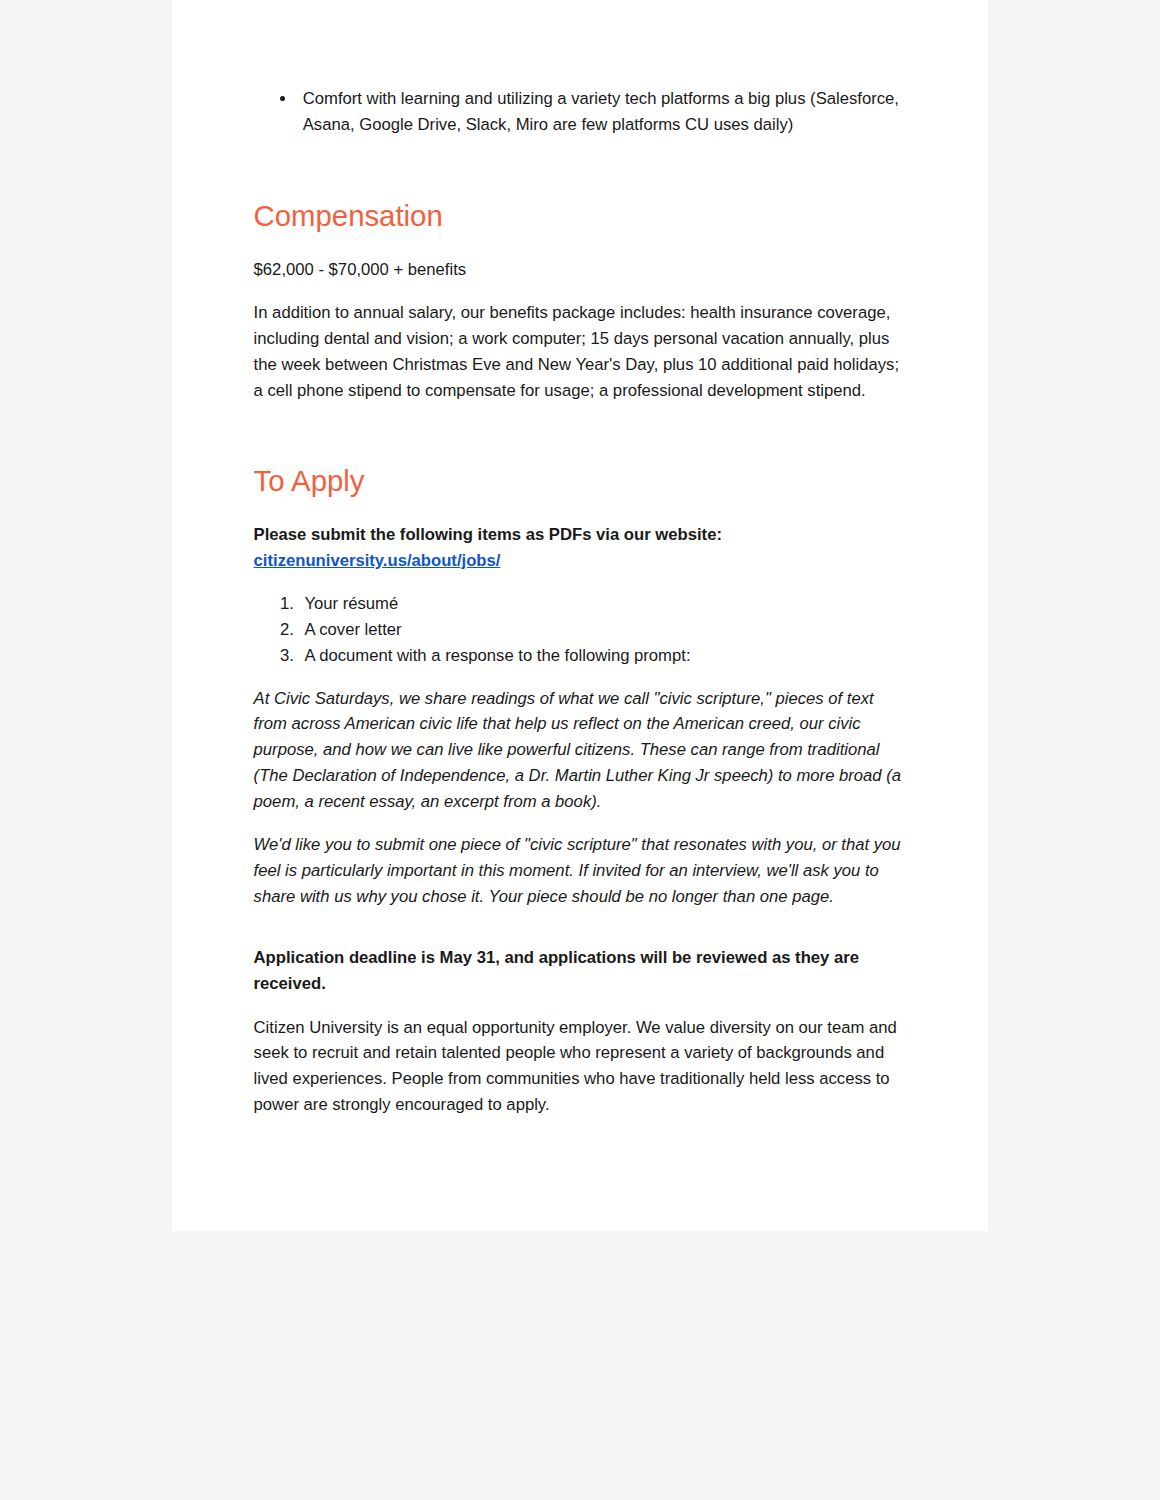Comfort with learning and utilizing a variety tech platforms a big plus (Salesforce, Asana, Google Drive, Slack, Miro are few platforms CU uses daily)
Compensation
$62,000 - $70,000 + benefits
In addition to annual salary, our benefits package includes: health insurance coverage, including dental and vision; a work computer; 15 days personal vacation annually, plus the week between Christmas Eve and New Year's Day, plus 10 additional paid holidays; a cell phone stipend to compensate for usage; a professional development stipend.
To Apply
Please submit the following items as PDFs via our website: citizenuniversity.us/about/jobs/
Your résumé
A cover letter
A document with a response to the following prompt:
At Civic Saturdays, we share readings of what we call "civic scripture," pieces of text from across American civic life that help us reflect on the American creed, our civic purpose, and how we can live like powerful citizens. These can range from traditional (The Declaration of Independence, a Dr. Martin Luther King Jr speech) to more broad (a poem, a recent essay, an excerpt from a book).
We'd like you to submit one piece of "civic scripture" that resonates with you, or that you feel is particularly important in this moment. If invited for an interview, we'll ask you to share with us why you chose it. Your piece should be no longer than one page.
Application deadline is May 31, and applications will be reviewed as they are received.
Citizen University is an equal opportunity employer. We value diversity on our team and seek to recruit and retain talented people who represent a variety of backgrounds and lived experiences. People from communities who have traditionally held less access to power are strongly encouraged to apply.